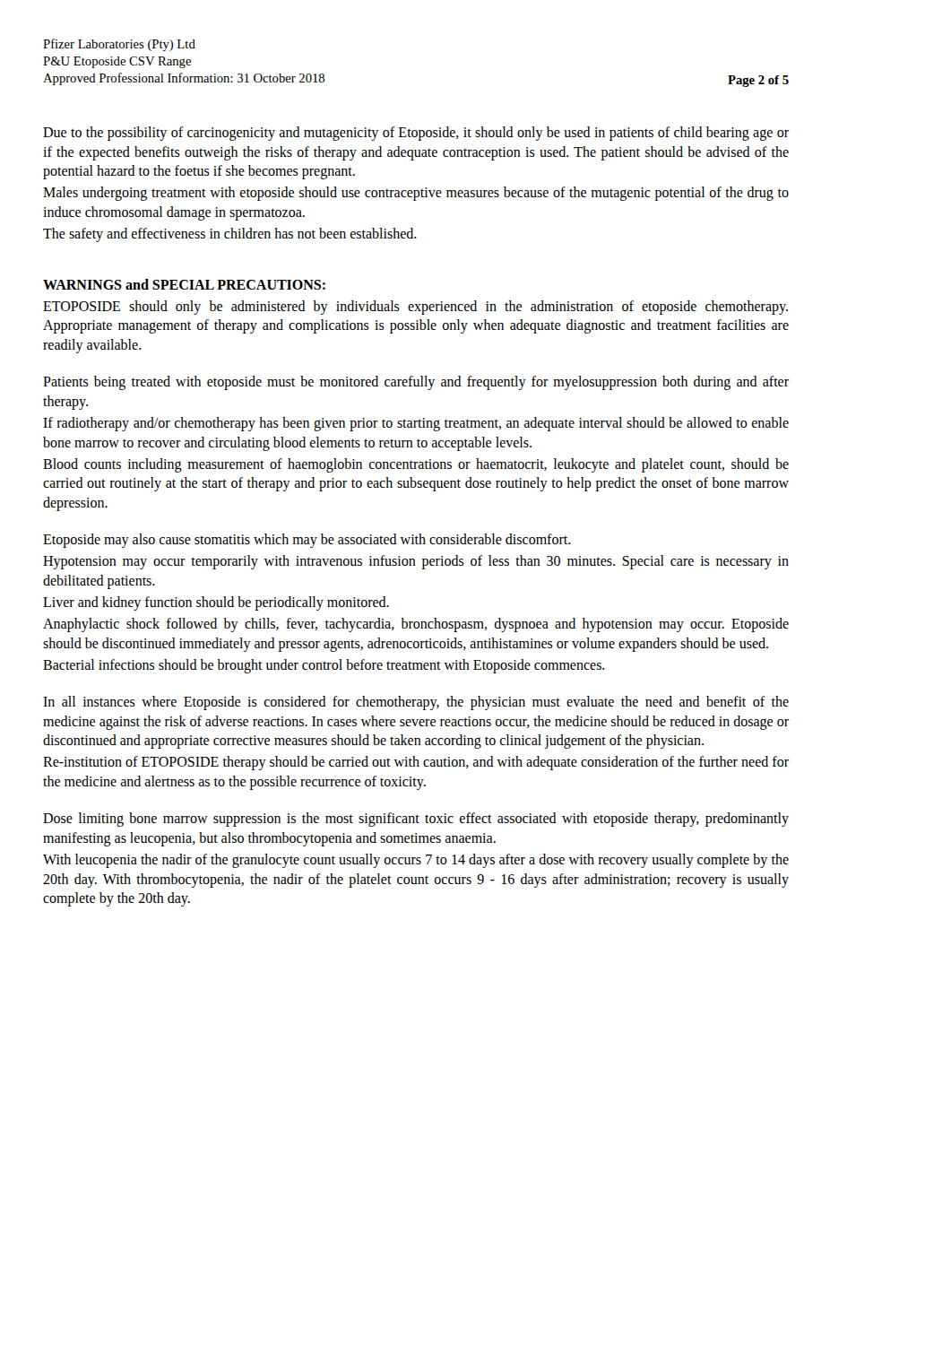Pfizer Laboratories (Pty) Ltd
P&U Etoposide CSV Range
Approved Professional Information: 31 October 2018
Page 2 of 5
Due to the possibility of carcinogenicity and mutagenicity of Etoposide, it should only be used in patients of child bearing age or if the expected benefits outweigh the risks of therapy and adequate contraception is used. The patient should be advised of the potential hazard to the foetus if she becomes pregnant.
Males undergoing treatment with etoposide should use contraceptive measures because of the mutagenic potential of the drug to induce chromosomal damage in spermatozoa.
The safety and effectiveness in children has not been established.
WARNINGS and SPECIAL PRECAUTIONS:
ETOPOSIDE should only be administered by individuals experienced in the administration of etoposide chemotherapy. Appropriate management of therapy and complications is possible only when adequate diagnostic and treatment facilities are readily available.
Patients being treated with etoposide must be monitored carefully and frequently for myelosuppression both during and after therapy.
If radiotherapy and/or chemotherapy has been given prior to starting treatment, an adequate interval should be allowed to enable bone marrow to recover and circulating blood elements to return to acceptable levels.
Blood counts including measurement of haemoglobin concentrations or haematocrit, leukocyte and platelet count, should be carried out routinely at the start of therapy and prior to each subsequent dose routinely to help predict the onset of bone marrow depression.
Etoposide may also cause stomatitis which may be associated with considerable discomfort.
Hypotension may occur temporarily with intravenous infusion periods of less than 30 minutes. Special care is necessary in debilitated patients.
Liver and kidney function should be periodically monitored.
Anaphylactic shock followed by chills, fever, tachycardia, bronchospasm, dyspnoea and hypotension may occur. Etoposide should be discontinued immediately and pressor agents, adrenocorticoids, antihistamines or volume expanders should be used.
Bacterial infections should be brought under control before treatment with Etoposide commences.
In all instances where Etoposide is considered for chemotherapy, the physician must evaluate the need and benefit of the medicine against the risk of adverse reactions. In cases where severe reactions occur, the medicine should be reduced in dosage or discontinued and appropriate corrective measures should be taken according to clinical judgement of the physician.
Re-institution of ETOPOSIDE therapy should be carried out with caution, and with adequate consideration of the further need for the medicine and alertness as to the possible recurrence of toxicity.
Dose limiting bone marrow suppression is the most significant toxic effect associated with etoposide therapy, predominantly manifesting as leucopenia, but also thrombocytopenia and sometimes anaemia.
With leucopenia the nadir of the granulocyte count usually occurs 7 to 14 days after a dose with recovery usually complete by the 20th day. With thrombocytopenia, the nadir of the platelet count occurs 9 - 16 days after administration; recovery is usually complete by the 20th day.